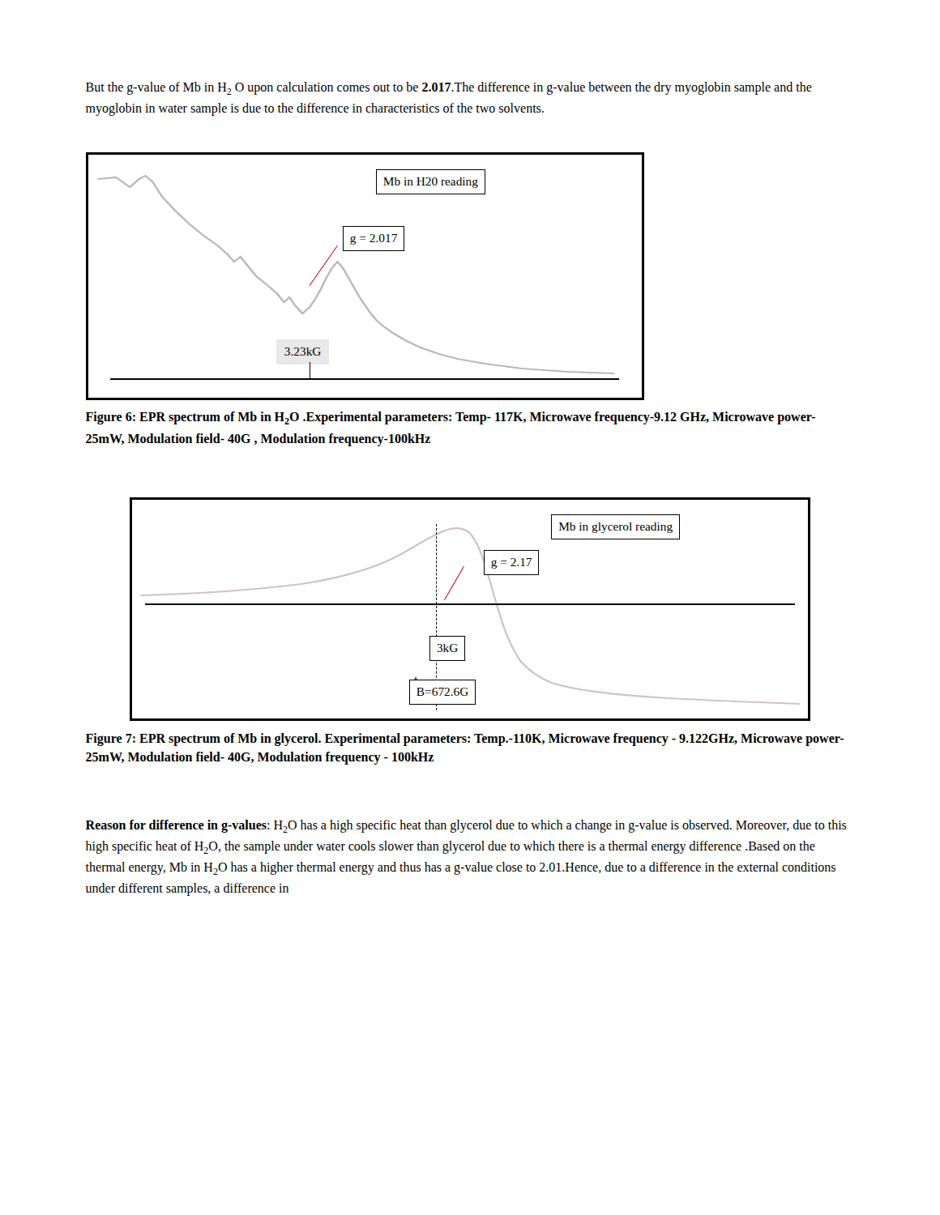But the g-value of Mb in H2 O upon calculation comes out to be 2.017.The difference in g-value between the dry myoglobin sample and the myoglobin in water sample is due to the difference in characteristics of the two solvents.
Mb in H20 reading
g = 2.017
3.23kG
Figure 6: EPR spectrum of Mb in H2O .Experimental parameters: Temp- 117K, Microwave frequency-9.12 GHz, Microwave power- 25mW, Modulation field- 40G , Modulation frequency-100kHz
Mb in glycerol reading
g = 2.17
3kG
B=672.6G
Figure 7: EPR spectrum of Mb in glycerol. Experimental parameters: Temp.-110K, Microwave frequency - 9.122GHz, Microwave power-25mW, Modulation field- 40G, Modulation frequency - 100kHz
Reason for difference in g-values: H2O has a high specific heat than glycerol due to which a change in g-value is observed. Moreover, due to this high specific heat of H2O, the sample under water cools slower than glycerol due to which there is a thermal energy difference .Based on the thermal energy, Mb in H2O has a higher thermal energy and thus has a g-value close to 2.01.Hence, due to a difference in the external conditions under different samples, a difference in